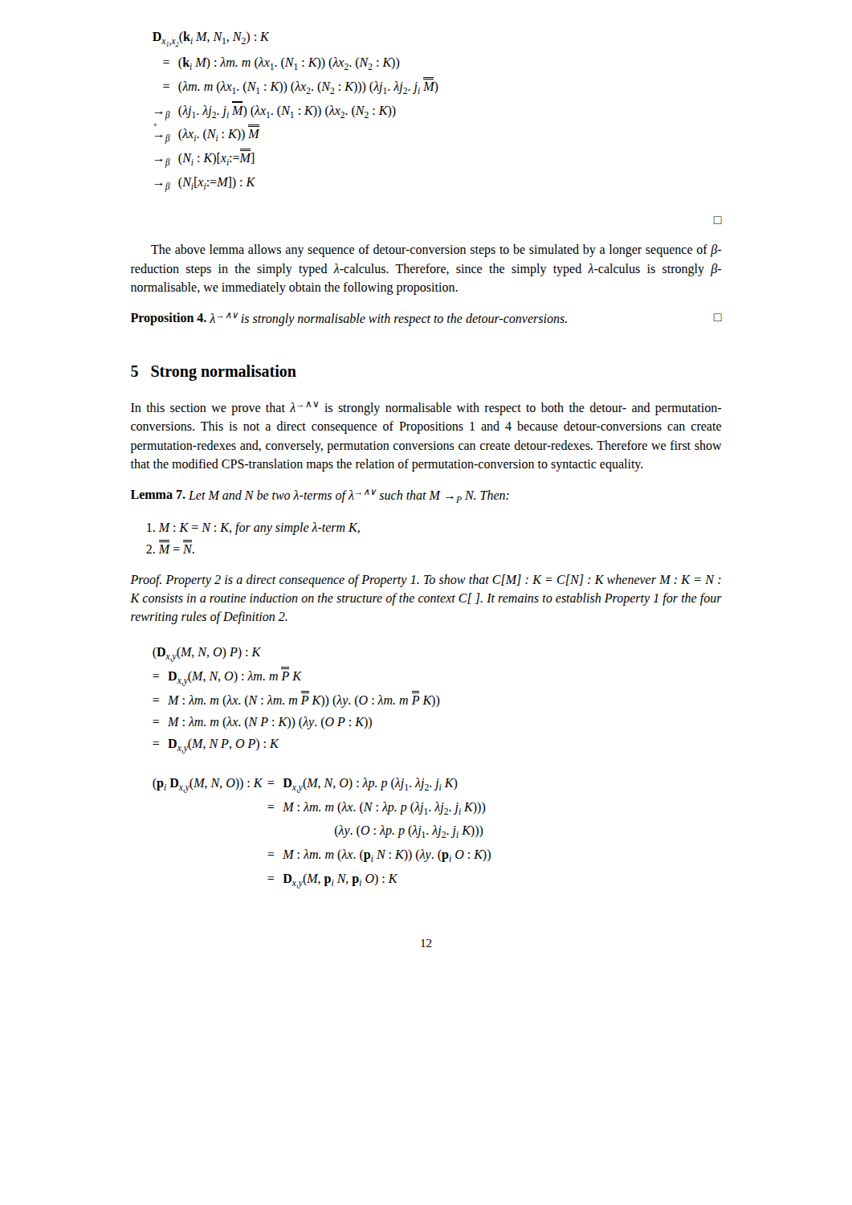| D x 1 ,x 2 ( k i M , N 1 , N 2 ) : K |
| = | ( k i M ) : λm. m ( λx 1 . ( N 1 : K )) ( λx 2 . ( N 2 : K )) |
| = | ( λm. m ( λx 1 . ( N 1 : K )) ( λx 2 . ( N 2 : K ))) ( λj 1 . λj 2 . j i M ) |
| → β | ( λj 1 . λj 2 . j i M ) ( λx 1 . ( N 1 : K )) ( λx 2 . ( N 2 : K )) |
| + → β | ( λx i . ( N i : K )) M |
| → β | ( N i : K )[ x i := M ] |
| → β | ( N i [ x i := M ]) : K |
□
The above lemma allows any sequence of detour-conversion steps to be simulated by a longer sequence of β-reduction steps in the simply typed λ-calculus. Therefore, since the simply typed λ-calculus is strongly β-normalisable, we immediately obtain the following proposition.
Proposition 4. λ→∧∨ is strongly normalisable with respect to the detour-conversions. □
5 Strong normalisation
In this section we prove that λ→∧∨ is strongly normalisable with respect to both the detour- and permutation-conversions. This is not a direct consequence of Propositions 1 and 4 because detour-conversions can create permutation-redexes and, conversely, permutation conversions can create detour-redexes. Therefore we first show that the modified CPS-translation maps the relation of permutation-conversion to syntactic equality.
Lemma 7. Let M and N be two λ-terms of λ→∧∨ such that M →P N. Then:
M : K = N : K, for any simple λ-term K,
M = N.
Proof. Property 2 is a direct consequence of Property 1. To show that C[M] : K = C[N] : K whenever M : K = N : K consists in a routine induction on the structure of the context C[ ]. It remains to establish Property 1 for the four rewriting rules of Definition 2.
| ( D x,y ( M , N , O ) P ) : K |
| = | D x,y ( M , N , O ) : λm. m P K |
| = | M : λm. m ( λx . ( N : λm. m P K )) ( λy . ( O : λm. m P K )) |
| = | M : λm. m ( λx . ( N P : K )) ( λy . ( O P : K )) |
| = | D x,y ( M , N P , O P ) : K |
| ( p i D x,y ( M , N , O )) : K | = | D x,y ( M , N , O ) : λp. p ( λj 1 . λj 2 . j i K ) |
| | = | M : λm. m ( λx . ( N : λp. p ( λj 1 . λj 2 . j i K ))) |
| | | ( λy . ( O : λp. p ( λj 1 . λj 2 . j i K ))) |
| | = | M : λm. m ( λx . ( p i N : K )) ( λy . ( p i O : K )) |
| | = | D x,y ( M , p i N , p i O ) : K |
12